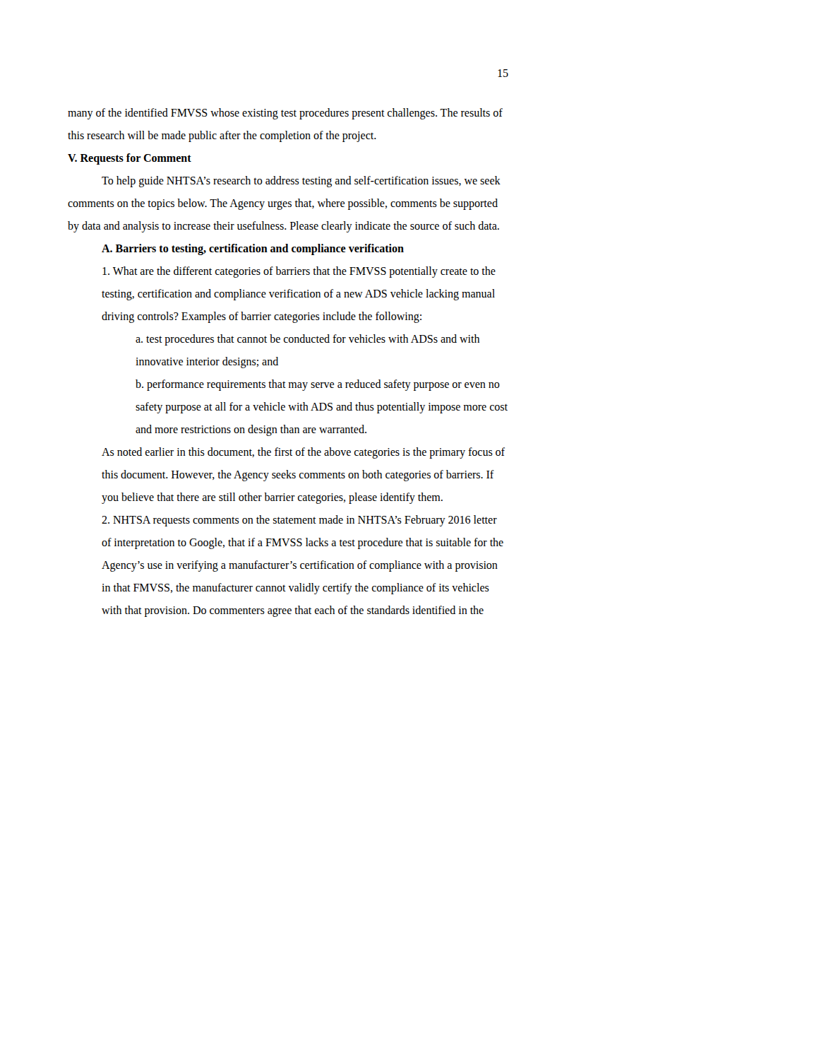15
many of the identified FMVSS whose existing test procedures present challenges. The results of this research will be made public after the completion of the project.
V. Requests for Comment
To help guide NHTSA’s research to address testing and self-certification issues, we seek comments on the topics below. The Agency urges that, where possible, comments be supported by data and analysis to increase their usefulness. Please clearly indicate the source of such data.
A. Barriers to testing, certification and compliance verification
1. What are the different categories of barriers that the FMVSS potentially create to the testing, certification and compliance verification of a new ADS vehicle lacking manual driving controls? Examples of barrier categories include the following:
a. test procedures that cannot be conducted for vehicles with ADSs and with innovative interior designs; and
b. performance requirements that may serve a reduced safety purpose or even no safety purpose at all for a vehicle with ADS and thus potentially impose more cost and more restrictions on design than are warranted.
As noted earlier in this document, the first of the above categories is the primary focus of this document. However, the Agency seeks comments on both categories of barriers. If you believe that there are still other barrier categories, please identify them.
2. NHTSA requests comments on the statement made in NHTSA’s February 2016 letter of interpretation to Google, that if a FMVSS lacks a test procedure that is suitable for the Agency’s use in verifying a manufacturer’s certification of compliance with a provision in that FMVSS, the manufacturer cannot validly certify the compliance of its vehicles with that provision. Do commenters agree that each of the standards identified in the